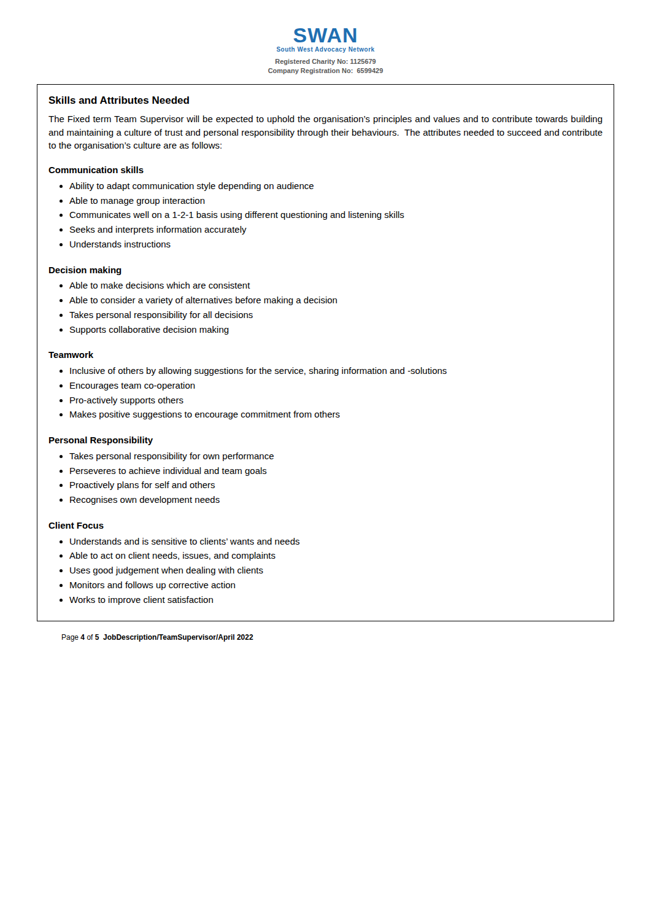SWAN
South West Advocacy Network
Registered Charity No: 1125679
Company Registration No: 6599429
Skills and Attributes Needed
The Fixed term Team Supervisor will be expected to uphold the organisation’s principles and values and to contribute towards building and maintaining a culture of trust and personal responsibility through their behaviours. The attributes needed to succeed and contribute to the organisation’s culture are as follows:
Communication skills
Ability to adapt communication style depending on audience
Able to manage group interaction
Communicates well on a 1-2-1 basis using different questioning and listening skills
Seeks and interprets information accurately
Understands instructions
Decision making
Able to make decisions which are consistent
Able to consider a variety of alternatives before making a decision
Takes personal responsibility for all decisions
Supports collaborative decision making
Teamwork
Inclusive of others by allowing suggestions for the service, sharing information and -solutions
Encourages team co-operation
Pro-actively supports others
Makes positive suggestions to encourage commitment from others
Personal Responsibility
Takes personal responsibility for own performance
Perseveres to achieve individual and team goals
Proactively plans for self and others
Recognises own development needs
Client Focus
Understands and is sensitive to clients’ wants and needs
Able to act on client needs, issues, and complaints
Uses good judgement when dealing with clients
Monitors and follows up corrective action
Works to improve client satisfaction
Page 4 of 5 JobDescription/TeamSupervisor/April 2022